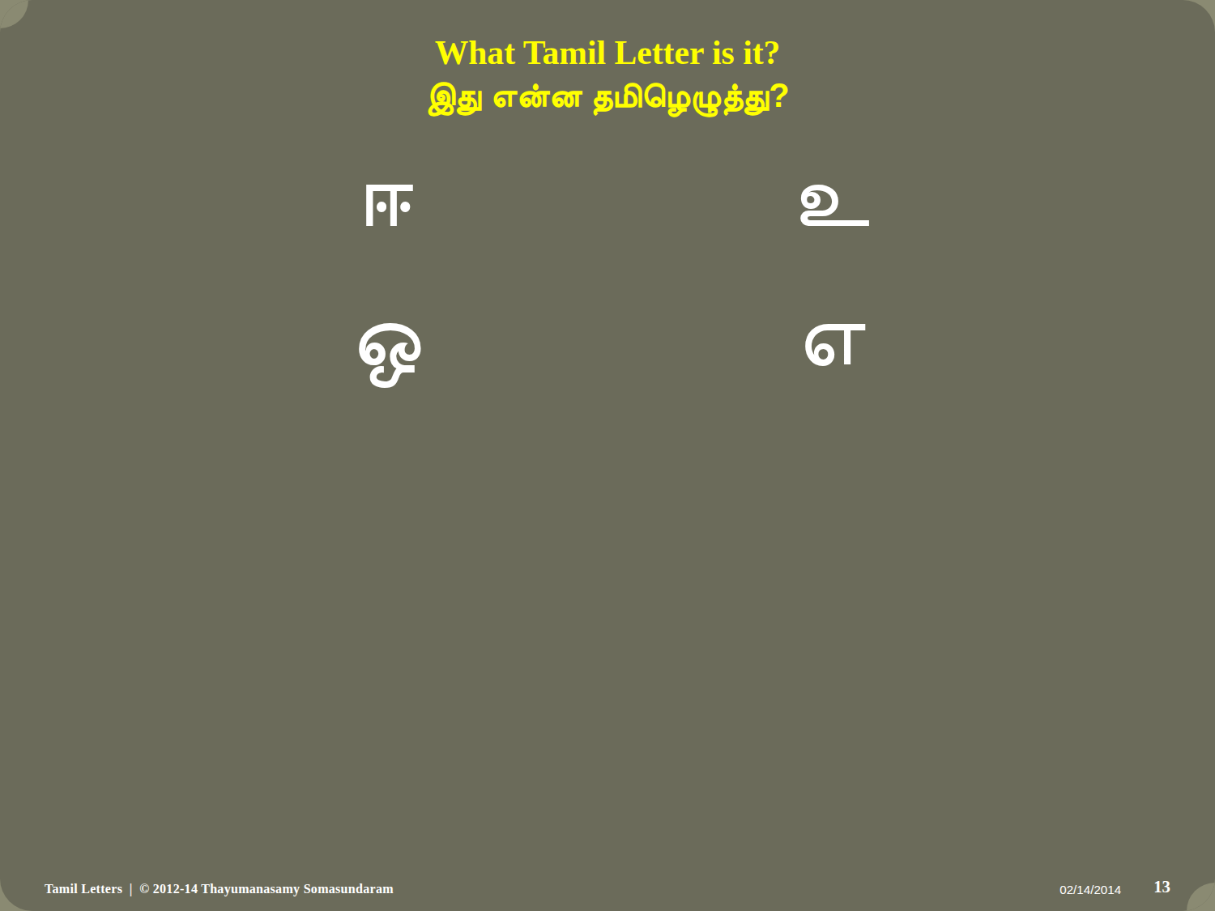What Tamil Letter is it?
இது என்ன தமிழெழுத்து?
ஈ
உ
ஒ
எ
Tamil Letters | © 2012-14 Thayumanasamy Somasundaram 02/14/2014 13